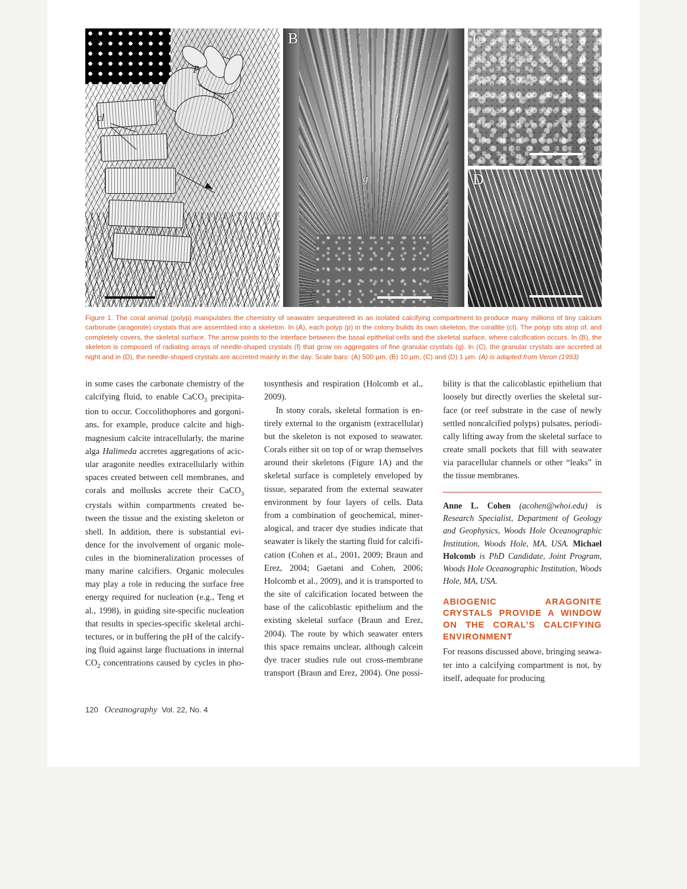A p cl
B f g
C
D
Figure 1. The coral animal (polyp) manipulates the chemistry of seawater sequestered in an isolated calcifying compartment to produce many millions of tiny calcium carbonate (aragonite) crystals that are assembled into a skeleton. In (A), each polyp (p) in the colony builds its own skeleton, the corallite (cl). The polyp sits atop of, and completely covers, the skeletal surface. The arrow points to the interface between the basal epithelial cells and the skeletal surface, where calcification occurs. In (B), the skeleton is composed of radiating arrays of needle-shaped crystals (f) that grow on aggregates of fine granular crystals (g). In (C), the granular crystals are accreted at night and in (D), the needle-shaped crystals are accreted mainly in the day. Scale bars: (A) 500 µm, (B) 10 µm, (C) and (D) 1 µm. (A) is adapted from Veron (1993)
in some cases the carbonate chemistry of the calcifying fluid, to enable CaCO3 precipitation to occur. Coccolithophores and gorgonians, for example, produce calcite and high-magnesium calcite intracellularly, the marine alga Halimeda accretes aggregations of acicular aragonite needles extracellularly within spaces created between cell membranes, and corals and mollusks accrete their CaCO3 crystals within compartments created between the tissue and the existing skeleton or shell. In addition, there is substantial evidence for the involvement of organic molecules in the biomineralization processes of many marine calcifiers. Organic molecules may play a role in reducing the surface free energy required for nucleation (e.g., Teng et al., 1998), in guiding site-specific nucleation that results in species-specific skeletal architectures, or in buffering the pH of the calcifying fluid against large fluctuations in internal CO2 concentrations caused by cycles in photosynthesis and respiration (Holcomb et al., 2009).
In stony corals, skeletal formation is entirely external to the organism (extracellular) but the skeleton is not exposed to seawater. Corals either sit on top of or wrap themselves around their skeletons (Figure 1A) and the skeletal surface is completely enveloped by tissue, separated from the external seawater environment by four layers of cells. Data from a combination of geochemical, mineralogical, and tracer dye studies indicate that seawater is likely the starting fluid for calcification (Cohen et al., 2001, 2009; Braun and Erez, 2004; Gaetani and Cohen, 2006; Holcomb et al., 2009), and it is transported to the site of calcification located between the base of the calicoblastic epithelium and the existing skeletal surface (Braun and Erez, 2004). The route by which seawater enters this space remains unclear, although calcein dye tracer studies rule out cross-membrane transport (Braun and Erez, 2004). One possibility is that the calicoblastic epithelium that loosely but directly overlies the skeletal surface (or reef substrate in the case of newly settled noncalcified polyps) pulsates, periodically lifting away from the skeletal surface to create small pockets that fill with seawater via paracellular channels or other “leaks” in the tissue membranes.
Anne L. Cohen (acohen@whoi.edu) is Research Specialist, Department of Geology and Geophysics, Woods Hole Oceanographic Institution, Woods Hole, MA, USA. Michael Holcomb is PhD Candidate, Joint Program, Woods Hole Oceanographic Institution, Woods Hole, MA, USA.
Abiogenic Aragonite Crystals Provide a Window on the Coral’s Calcifying Environment
For reasons discussed above, bringing seawater into a calcifying compartment is not, by itself, adequate for producing
120 Oceanography Vol. 22, No. 4